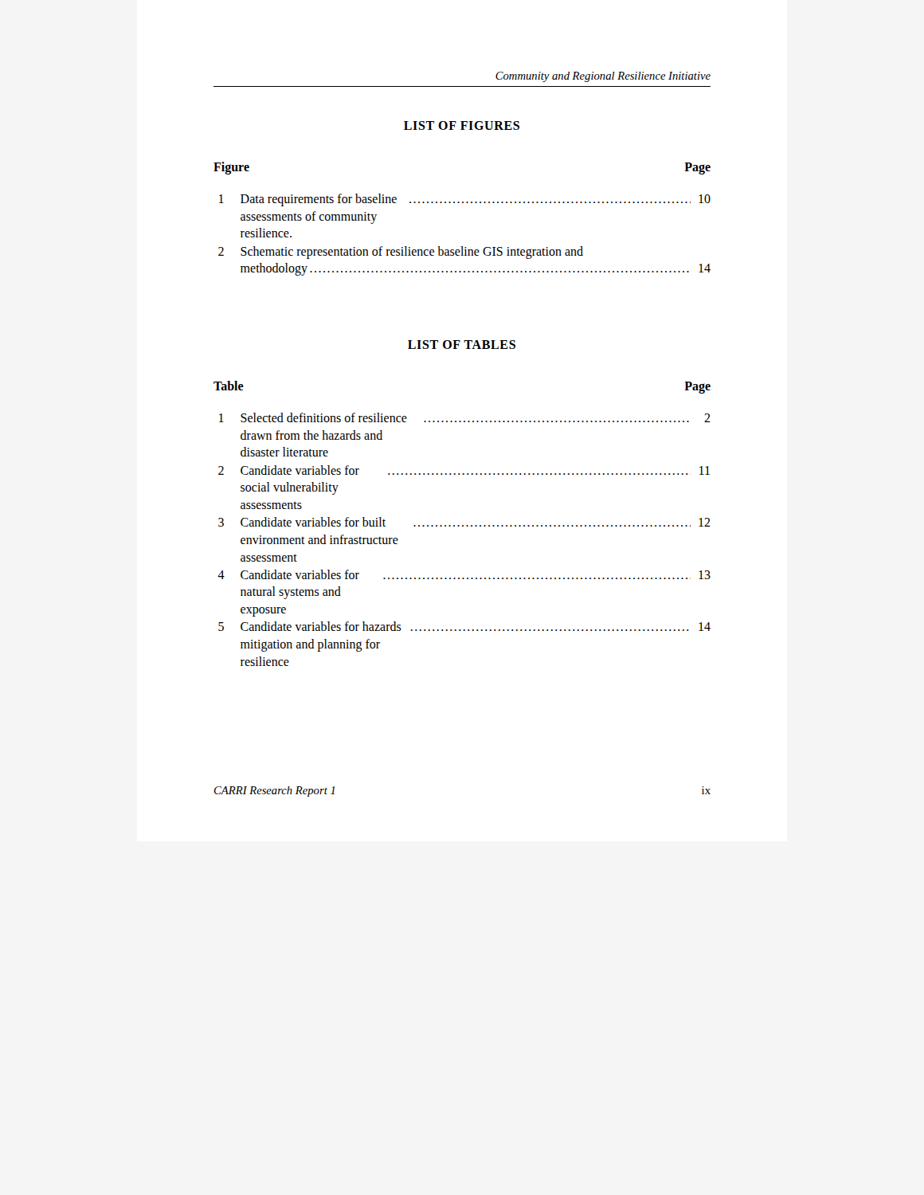Community and Regional Resilience Initiative
LIST OF FIGURES
Figure Page
1 Data requirements for baseline assessments of community resilience. ........................................................................................................................................ 10
2 Schematic representation of resilience baseline GIS integration and methodology ........................................................................................................................................ 14
LIST OF TABLES
Table Page
1 Selected definitions of resilience drawn from the hazards and disaster literature ........................................................................................................................................ 2
2 Candidate variables for social vulnerability assessments ........................................................................................................................................ 11
3 Candidate variables for built environment and infrastructure assessment ........................................................................................................................................ 12
4 Candidate variables for natural systems and exposure ........................................................................................................................................ 13
5 Candidate variables for hazards mitigation and planning for resilience ........................................................................................................................................ 14
CARRI Research Report 1 ix